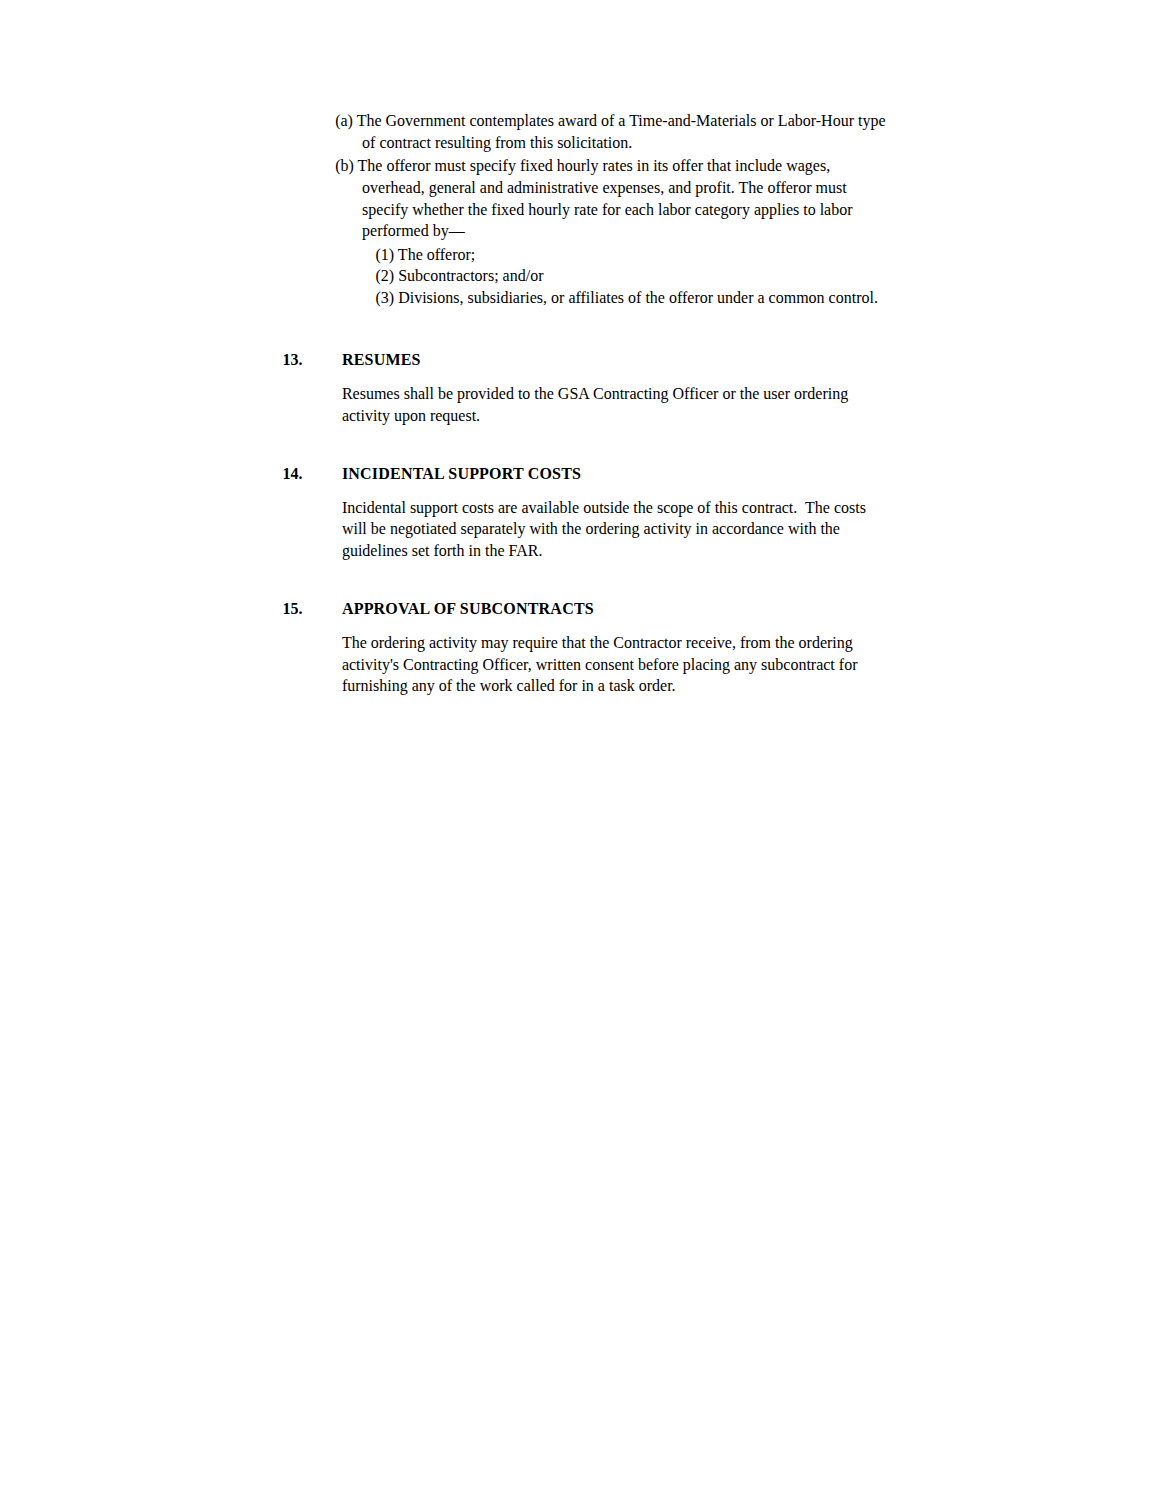(a) The Government contemplates award of a Time-and-Materials or Labor-Hour type of contract resulting from this solicitation.
(b) The offeror must specify fixed hourly rates in its offer that include wages, overhead, general and administrative expenses, and profit. The offeror must specify whether the fixed hourly rate for each labor category applies to labor performed by—
(1) The offeror;
(2) Subcontractors; and/or
(3) Divisions, subsidiaries, or affiliates of the offeror under a common control.
13. RESUMES
Resumes shall be provided to the GSA Contracting Officer or the user ordering activity upon request.
14. INCIDENTAL SUPPORT COSTS
Incidental support costs are available outside the scope of this contract. The costs will be negotiated separately with the ordering activity in accordance with the guidelines set forth in the FAR.
15. APPROVAL OF SUBCONTRACTS
The ordering activity may require that the Contractor receive, from the ordering activity's Contracting Officer, written consent before placing any subcontract for furnishing any of the work called for in a task order.